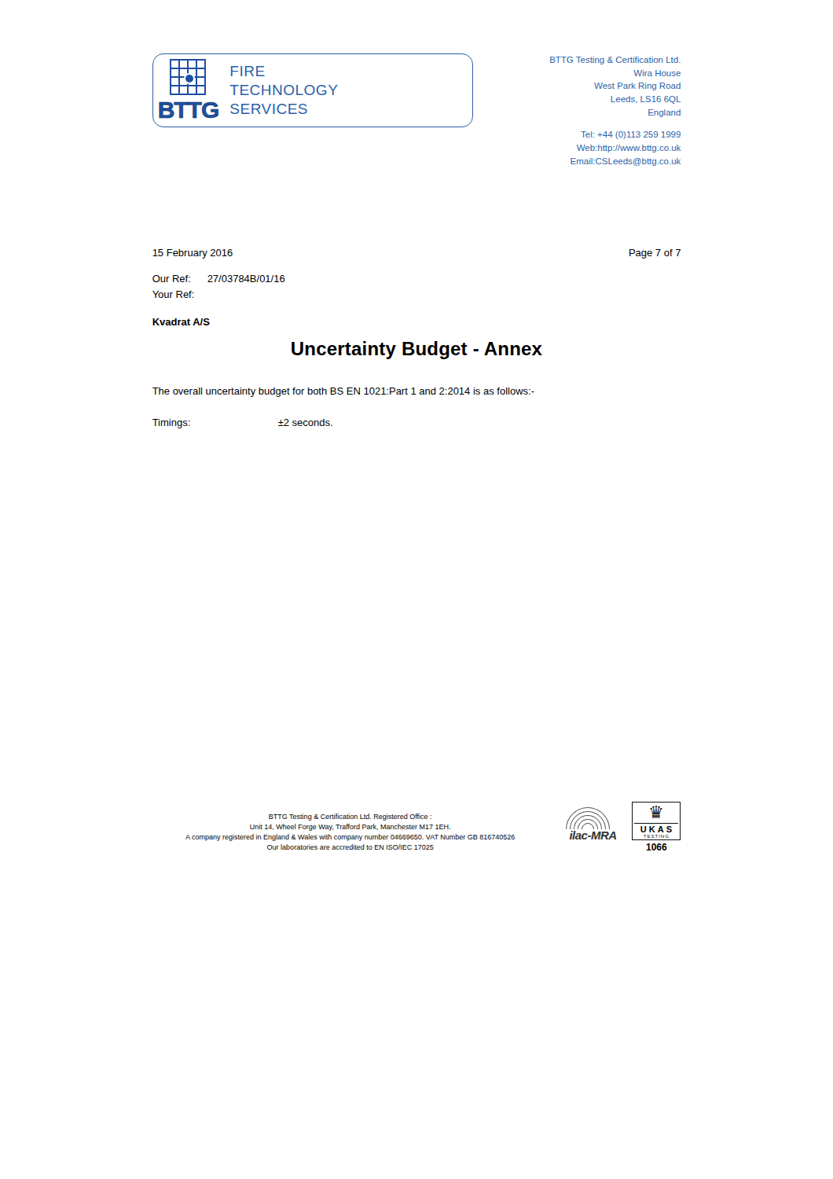BTTG
FIRE
TECHNOLOGY
SERVICES
BTTG Testing & Certification Ltd.
Wira House
West Park Ring Road
Leeds, LS16 6QL
England
Tel: +44 (0)113 259 1999
Web:http://www.bttg.co.uk
Email:CSLeeds@bttg.co.uk
15 February 2016
Page 7 of 7
Our Ref: 27/03784B/01/16
Your Ref:
Kvadrat A/S
Uncertainty Budget - Annex
The overall uncertainty budget for both BS EN 1021:Part 1 and 2:2014 is as follows:-
Timings: ±2 seconds.
BTTG Testing & Certification Ltd. Registered Office :
Unit 14, Wheel Forge Way, Trafford Park, Manchester M17 1EH.
A company registered in England & Wales with company number 04669650. VAT Number GB 816740526
Our laboratories are accredited to EN ISO/IEC 17025
ilac-MRA
♛
UKAS
TESTING
1066